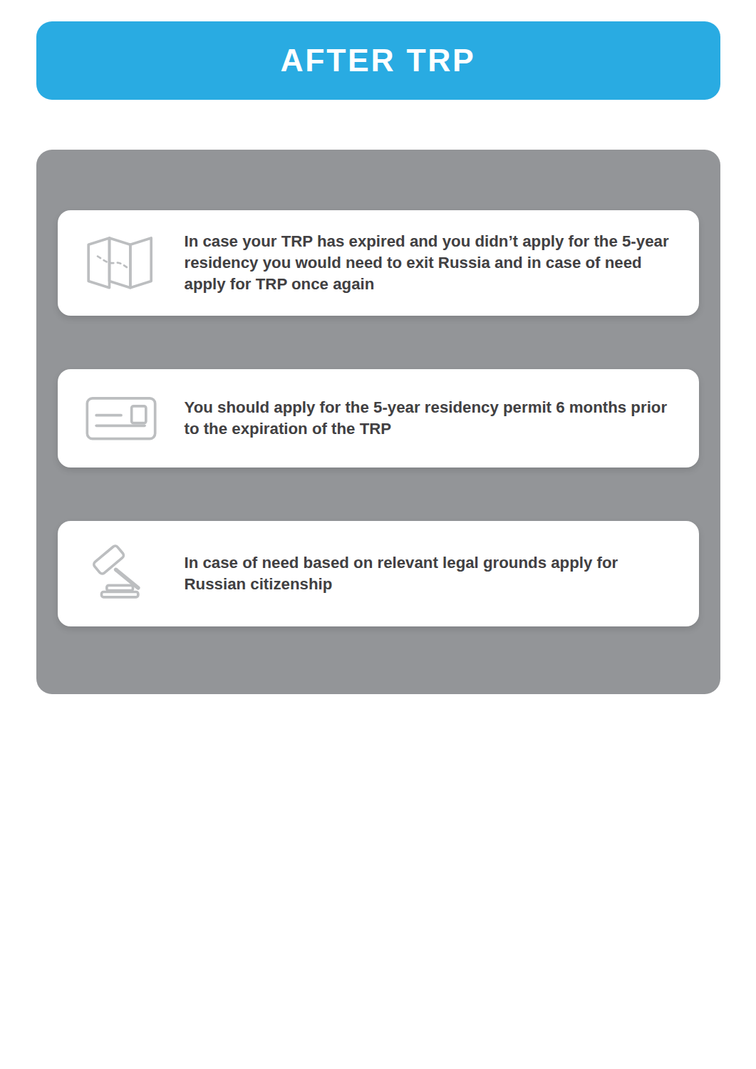AFTER TRP
Folded map
In case your TRP has expired and you didn’t apply for the 5-year residency you would need to exit Russia and in case of need apply for TRP once again
Identity card
You should apply for the 5-year residency permit 6 months prior to the expiration of the TRP
Gavel
In case of need based on relevant legal grounds apply for Russian citizenship